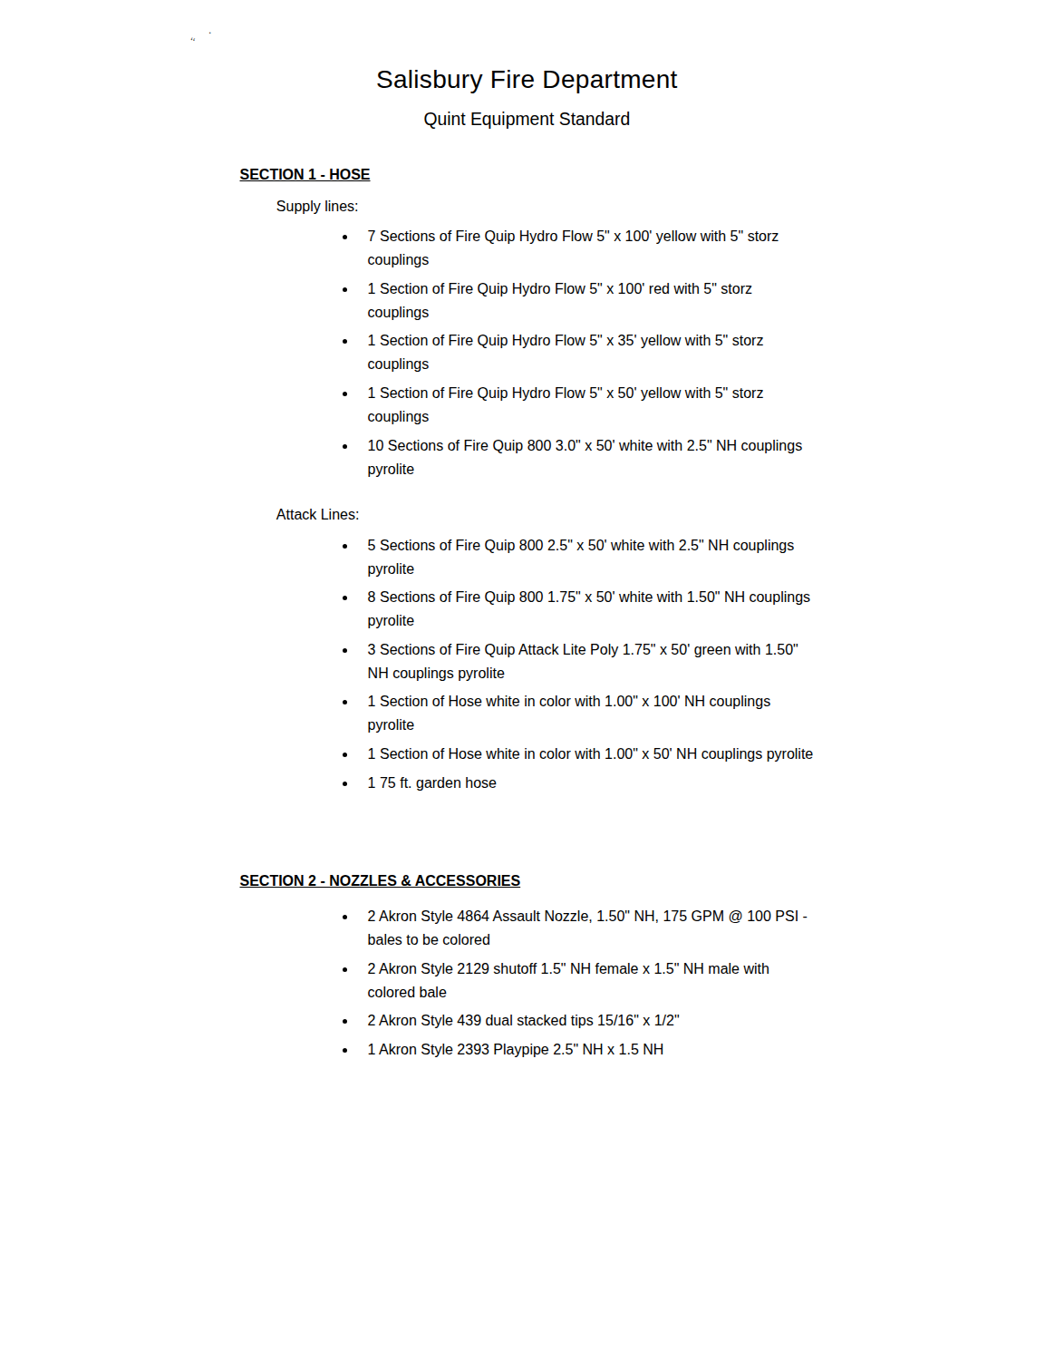. ‘‘
Salisbury Fire Department
Quint Equipment Standard
SECTION 1 - HOSE
Supply lines:
7 Sections of Fire Quip Hydro Flow 5" x 100' yellow with 5" storz couplings
1 Section of Fire Quip Hydro Flow 5" x 100' red with 5" storz couplings
1 Section of Fire Quip Hydro Flow 5" x 35' yellow with 5" storz couplings
1 Section of Fire Quip Hydro Flow 5" x 50' yellow with 5" storz couplings
10 Sections of Fire Quip 800 3.0" x 50' white with 2.5" NH couplings pyrolite
Attack Lines:
5 Sections of Fire Quip 800 2.5" x 50' white with 2.5" NH couplings pyrolite
8 Sections of Fire Quip 800 1.75" x 50' white with 1.50" NH couplings pyrolite
3 Sections of Fire Quip Attack Lite Poly 1.75" x 50' green with 1.50" NH couplings pyrolite
1 Section of Hose white in color with 1.00" x 100' NH couplings pyrolite
1 Section of Hose white in color with 1.00" x 50' NH couplings pyrolite
1 75 ft. garden hose
SECTION 2 - NOZZLES & ACCESSORIES
2 Akron Style 4864 Assault Nozzle, 1.50" NH, 175 GPM @ 100 PSI - bales to be colored
2 Akron Style 2129 shutoff 1.5" NH female x 1.5" NH male with colored bale
2 Akron Style 439 dual stacked tips 15/16" x 1/2"
1 Akron Style 2393 Playpipe 2.5" NH x 1.5 NH